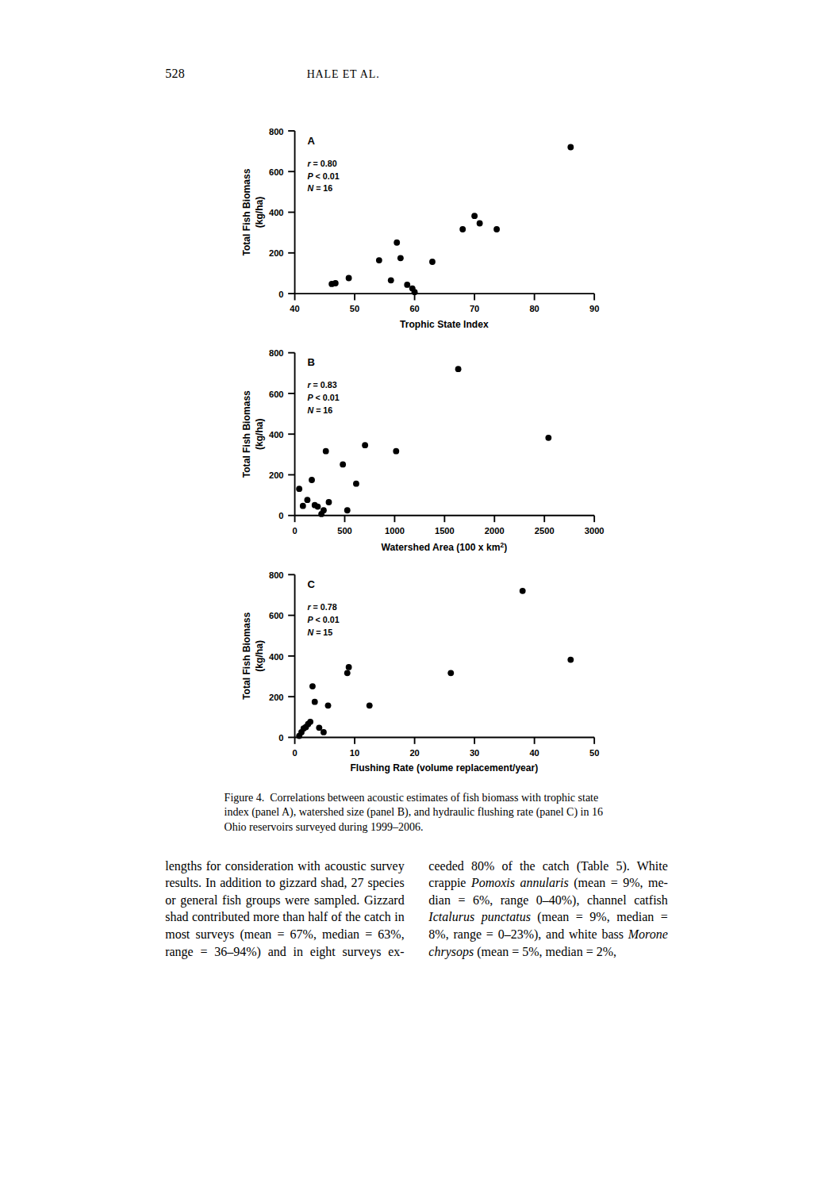528 Hale et al.
0 200 400 600 800 40 50 60 70 80 90 Trophic State Index Total Fish Biomass (kg/ha) A r = 0.80 P < 0.01 N = 16 0 200 400 600 800 0 500 1000 1500 2000 2500 3000 Watershed Area (100 x km2) Total Fish Biomass (kg/ha) B r = 0.83 P < 0.01 N = 16 0 200 400 600 800 0 10 20 30 40 50 Flushing Rate (volume replacement/year) Total Fish Biomass (kg/ha) C r = 0.78 P < 0.01 N = 15
Figure 4. Correlations between acoustic estimates of fish biomass with trophic state index (panel A), watershed size (panel B), and hydraulic flushing rate (panel C) in 16 Ohio reservoirs surveyed during 1999–2006.
lengths for consideration with acoustic survey results. In addition to gizzard shad, 27 species or general fish groups were sampled. Gizzard shad contributed more than half of the catch in most surveys (mean = 67%, median = 63%, range = 36–94%) and in eight surveys exceeded 80% of the catch (Table 5). White crappie Pomoxis annularis (mean = 9%, median = 6%, range 0–40%), channel catfish Ictalurus punctatus (mean = 9%, median = 8%, range = 0–23%), and white bass Morone chrysops (mean = 5%, median = 2%,